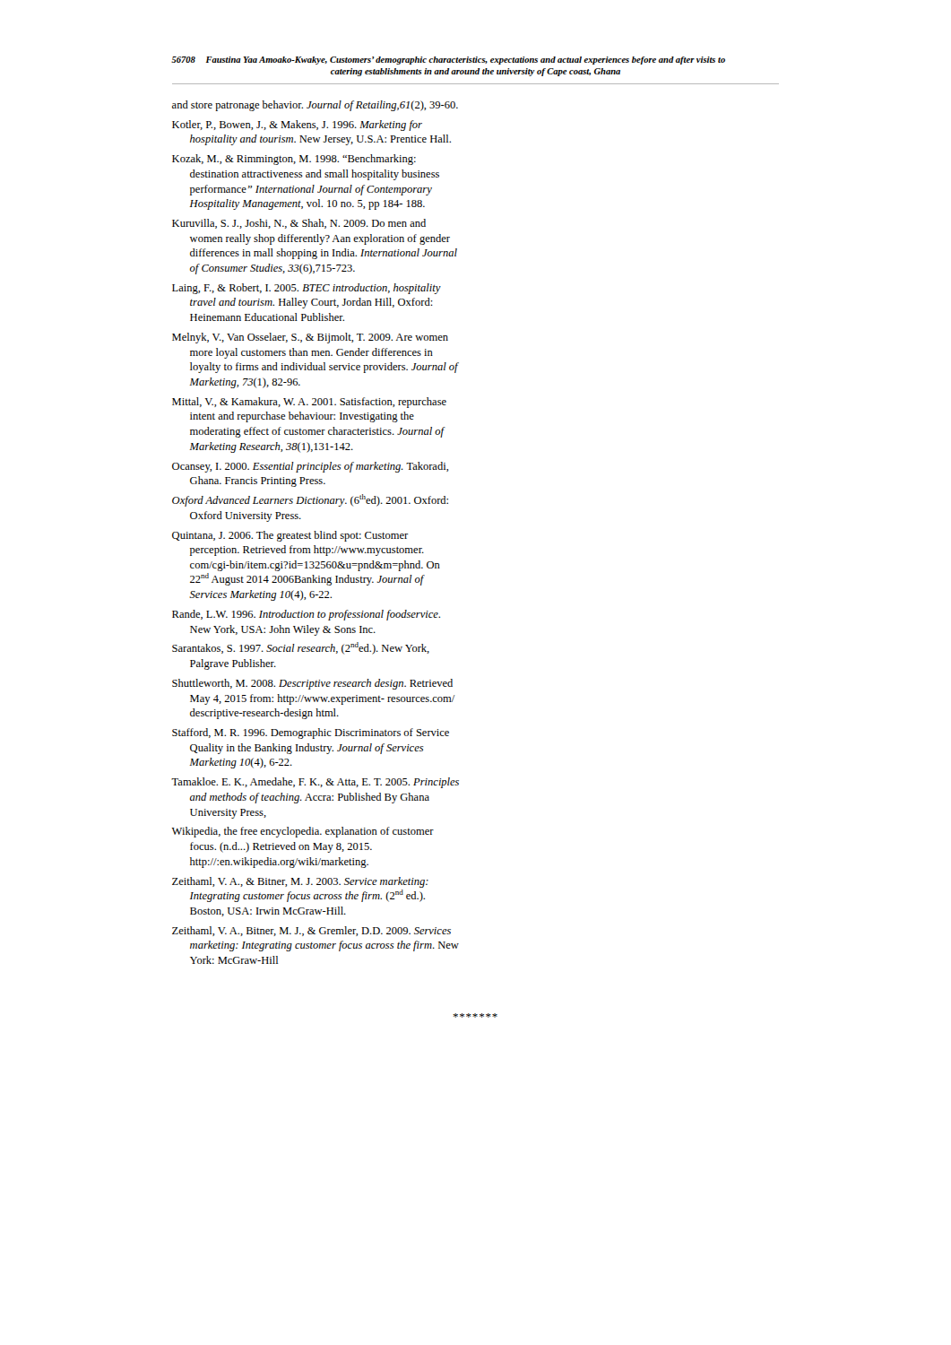56708 Faustina Yaa Amoako-Kwakye, Customers’ demographic characteristics, expectations and actual experiences before and after visits to catering establishments in and around the university of Cape coast, Ghana
and store patronage behavior. Journal of Retailing,61(2), 39-60.
Kotler, P., Bowen, J., & Makens, J. 1996. Marketing for hospitality and tourism. New Jersey, U.S.A: Prentice Hall.
Kozak, M., & Rimmington, M. 1998. “Benchmarking: destination attractiveness and small hospitality business performance” International Journal of Contemporary Hospitality Management, vol. 10 no. 5, pp 184- 188.
Kuruvilla, S. J., Joshi, N., & Shah, N. 2009. Do men and women really shop differently? Aan exploration of gender differences in mall shopping in India. International Journal of Consumer Studies, 33(6),715-723.
Laing, F., & Robert, I. 2005. BTEC introduction, hospitality travel and tourism. Halley Court, Jordan Hill, Oxford: Heinemann Educational Publisher.
Melnyk, V., Van Osselaer, S., & Bijmolt, T. 2009. Are women more loyal customers than men. Gender differences in loyalty to firms and individual service providers. Journal of Marketing, 73(1), 82-96.
Mittal, V., & Kamakura, W. A. 2001. Satisfaction, repurchase intent and repurchase behaviour: Investigating the moderating effect of customer characteristics. Journal of Marketing Research, 38(1),131-142.
Ocansey, I. 2000. Essential principles of marketing. Takoradi, Ghana. Francis Printing Press.
Oxford Advanced Learners Dictionary. (6thed). 2001. Oxford: Oxford University Press.
Quintana, J. 2006. The greatest blind spot: Customer perception. Retrieved from http://www.mycustomer. com/cgi-bin/item.cgi?id=132560&u=pnd&m=phnd. On 22nd August 2014 2006Banking Industry. Journal of Services Marketing 10(4), 6-22.
Rande, L.W. 1996. Introduction to professional foodservice. New York, USA: John Wiley & Sons Inc.
Sarantakos, S. 1997. Social research, (2nded.). New York, Palgrave Publisher.
Shuttleworth, M. 2008. Descriptive research design. Retrieved May 4, 2015 from: http://www.experiment- resources.com/ descriptive-research-design html.
Stafford, M. R. 1996. Demographic Discriminators of Service Quality in the Banking Industry. Journal of Services Marketing 10(4), 6-22.
Tamakloe. E. K., Amedahe, F. K., & Atta, E. T. 2005. Principles and methods of teaching. Accra: Published By Ghana University Press,
Wikipedia, the free encyclopedia. explanation of customer focus. (n.d...) Retrieved on May 8, 2015. http://:en.wikipedia.org/wiki/marketing.
Zeithaml, V. A., & Bitner, M. J. 2003. Service marketing: Integrating customer focus across the firm. (2nd ed.). Boston, USA: Irwin McGraw-Hill.
Zeithaml, V. A., Bitner, M. J., & Gremler, D.D. 2009. Services marketing: Integrating customer focus across the firm. New York: McGraw-Hill
*******